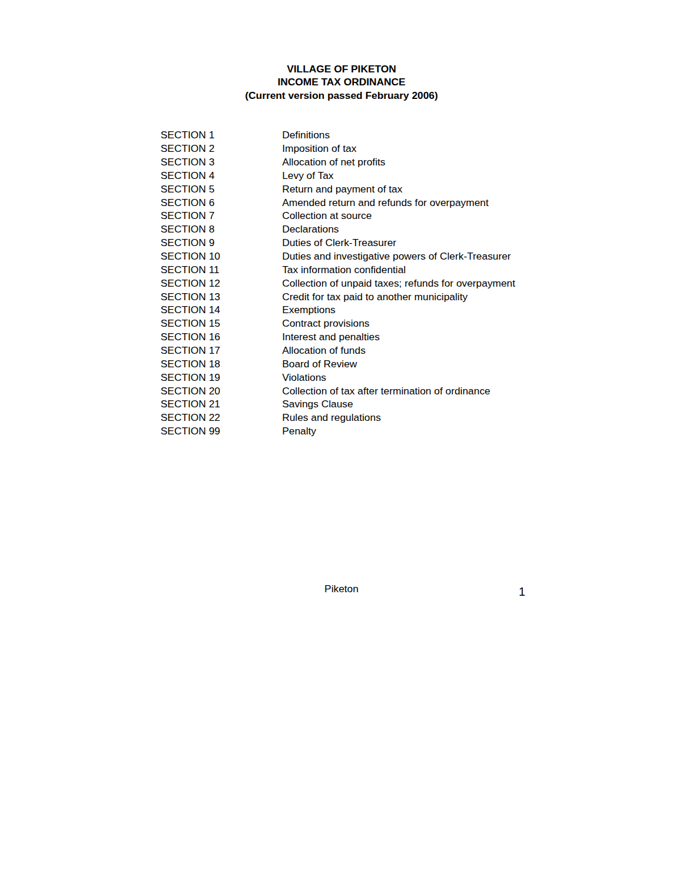VILLAGE OF PIKETON
INCOME TAX ORDINANCE
(Current version passed February 2006)
| SECTION 1 | Definitions |
| SECTION 2 | Imposition of tax |
| SECTION 3 | Allocation of net profits |
| SECTION 4 | Levy of Tax |
| SECTION 5 | Return and payment of tax |
| SECTION 6 | Amended return and refunds for overpayment |
| SECTION 7 | Collection at source |
| SECTION 8 | Declarations |
| SECTION 9 | Duties of Clerk-Treasurer |
| SECTION 10 | Duties and investigative powers of Clerk-Treasurer |
| SECTION 11 | Tax information confidential |
| SECTION 12 | Collection of unpaid taxes; refunds for overpayment |
| SECTION 13 | Credit for tax paid to another municipality |
| SECTION 14 | Exemptions |
| SECTION 15 | Contract provisions |
| SECTION 16 | Interest and penalties |
| SECTION 17 | Allocation of funds |
| SECTION 18 | Board of Review |
| SECTION 19 | Violations |
| SECTION 20 | Collection of tax after termination of ordinance |
| SECTION 21 | Savings Clause |
| SECTION 22 | Rules and regulations |
| SECTION 99 | Penalty |
Piketon 1